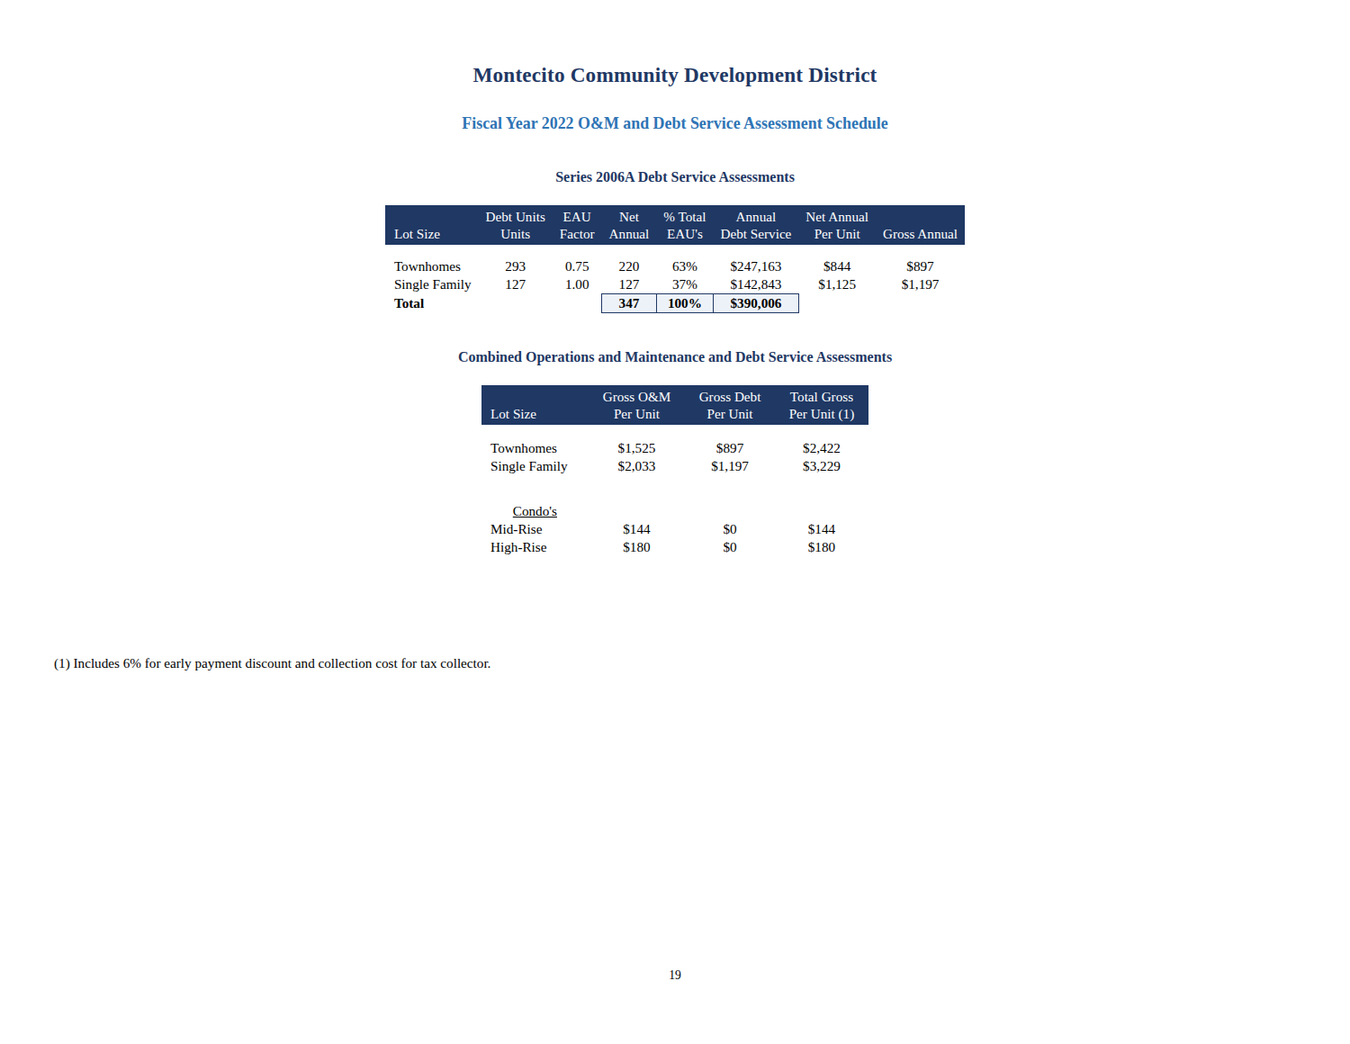Montecito Community Development District
Fiscal Year 2022 O&M and Debt Service Assessment Schedule
Series 2006A Debt Service Assessments
| Lot Size | Debt Units Units | EAU Factor | Net Annual | % Total EAU's | Annual Debt Service | Net Annual Per Unit | Gross Annual |
| --- | --- | --- | --- | --- | --- | --- | --- |
| Townhomes | 293 | 0.75 | 220 | 63% | $247,163 | $844 | $897 |
| Single Family | 127 | 1.00 | 127 | 37% | $142,843 | $1,125 | $1,197 |
| Total | | | 347 | 100% | $390,006 | | |
Combined Operations and Maintenance and Debt Service Assessments
| Lot Size | Gross O&M Per Unit | Gross Debt Per Unit | Total Gross Per Unit (1) |
| --- | --- | --- | --- |
| Townhomes | $1,525 | $897 | $2,422 |
| Single Family | $2,033 | $1,197 | $3,229 |
| Condo's | | | |
| Mid-Rise | $144 | $0 | $144 |
| High-Rise | $180 | $0 | $180 |
(1) Includes 6% for early payment discount and collection cost for tax collector.
19